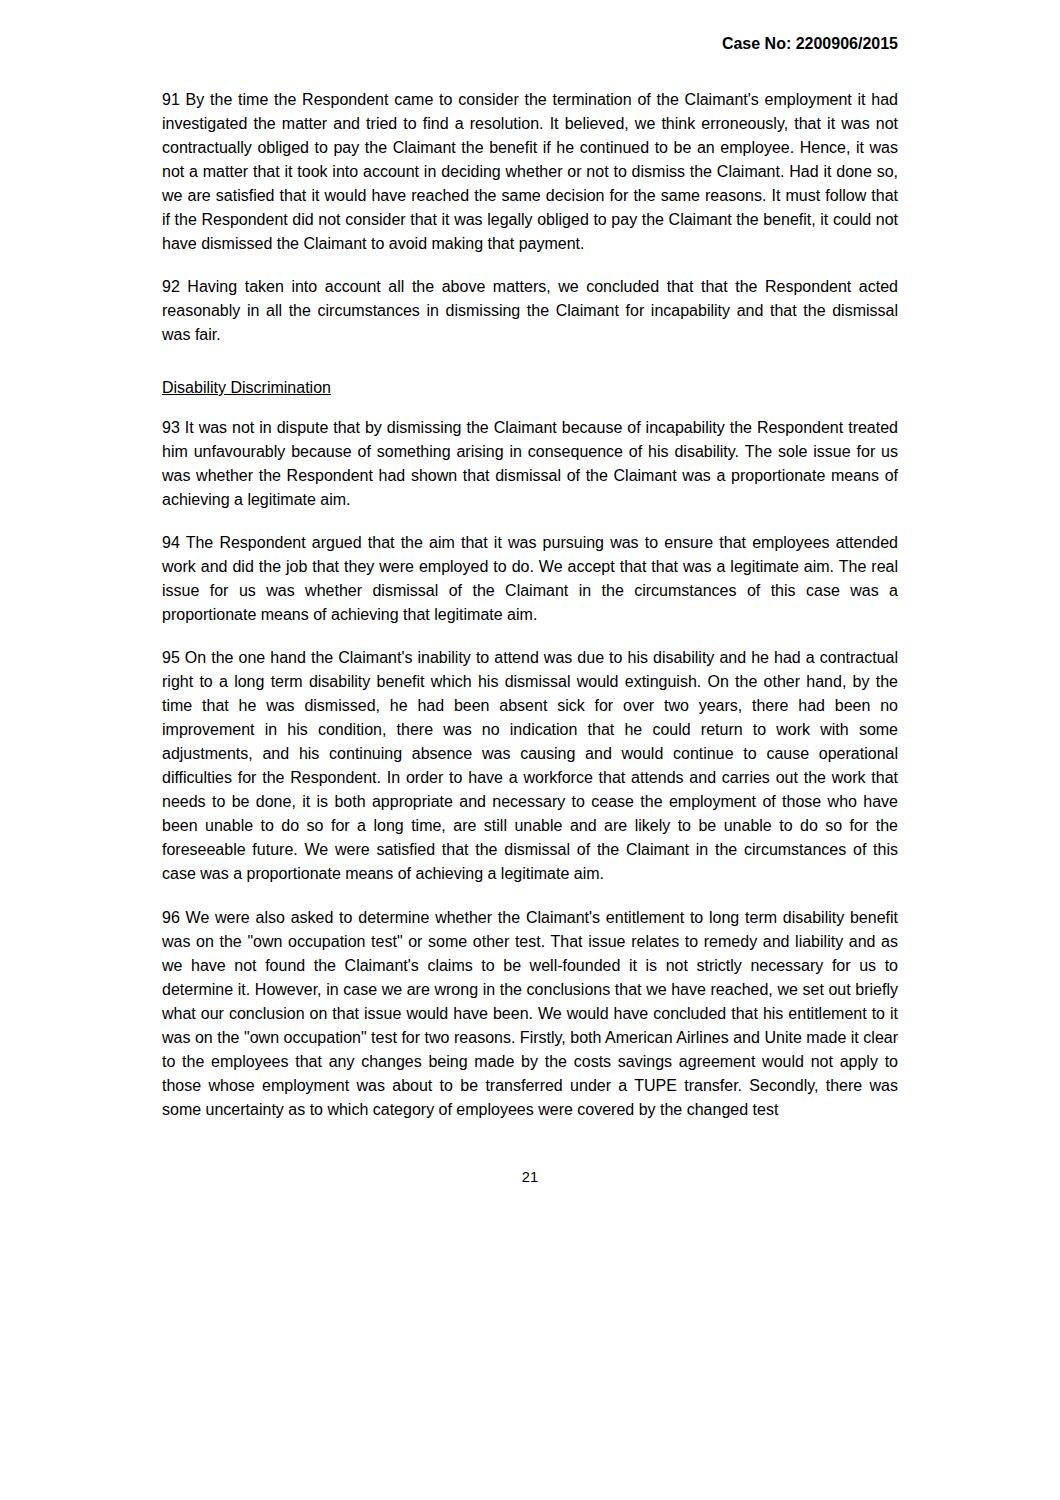Case No: 2200906/2015
91 By the time the Respondent came to consider the termination of the Claimant's employment it had investigated the matter and tried to find a resolution. It believed, we think erroneously, that it was not contractually obliged to pay the Claimant the benefit if he continued to be an employee. Hence, it was not a matter that it took into account in deciding whether or not to dismiss the Claimant. Had it done so, we are satisfied that it would have reached the same decision for the same reasons. It must follow that if the Respondent did not consider that it was legally obliged to pay the Claimant the benefit, it could not have dismissed the Claimant to avoid making that payment.
92 Having taken into account all the above matters, we concluded that that the Respondent acted reasonably in all the circumstances in dismissing the Claimant for incapability and that the dismissal was fair.
Disability Discrimination
93 It was not in dispute that by dismissing the Claimant because of incapability the Respondent treated him unfavourably because of something arising in consequence of his disability. The sole issue for us was whether the Respondent had shown that dismissal of the Claimant was a proportionate means of achieving a legitimate aim.
94 The Respondent argued that the aim that it was pursuing was to ensure that employees attended work and did the job that they were employed to do. We accept that that was a legitimate aim. The real issue for us was whether dismissal of the Claimant in the circumstances of this case was a proportionate means of achieving that legitimate aim.
95 On the one hand the Claimant's inability to attend was due to his disability and he had a contractual right to a long term disability benefit which his dismissal would extinguish. On the other hand, by the time that he was dismissed, he had been absent sick for over two years, there had been no improvement in his condition, there was no indication that he could return to work with some adjustments, and his continuing absence was causing and would continue to cause operational difficulties for the Respondent. In order to have a workforce that attends and carries out the work that needs to be done, it is both appropriate and necessary to cease the employment of those who have been unable to do so for a long time, are still unable and are likely to be unable to do so for the foreseeable future. We were satisfied that the dismissal of the Claimant in the circumstances of this case was a proportionate means of achieving a legitimate aim.
96 We were also asked to determine whether the Claimant's entitlement to long term disability benefit was on the "own occupation test" or some other test. That issue relates to remedy and liability and as we have not found the Claimant's claims to be well-founded it is not strictly necessary for us to determine it. However, in case we are wrong in the conclusions that we have reached, we set out briefly what our conclusion on that issue would have been. We would have concluded that his entitlement to it was on the "own occupation" test for two reasons. Firstly, both American Airlines and Unite made it clear to the employees that any changes being made by the costs savings agreement would not apply to those whose employment was about to be transferred under a TUPE transfer. Secondly, there was some uncertainty as to which category of employees were covered by the changed test
21